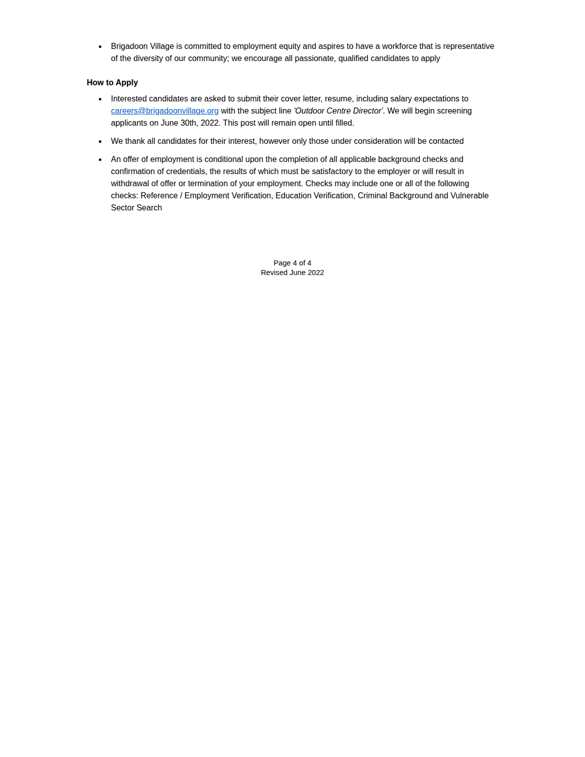Brigadoon Village is committed to employment equity and aspires to have a workforce that is representative of the diversity of our community; we encourage all passionate, qualified candidates to apply
How to Apply
Interested candidates are asked to submit their cover letter, resume, including salary expectations to careers@brigadoonvillage.org with the subject line 'Outdoor Centre Director'. We will begin screening applicants on June 30th, 2022. This post will remain open until filled.
We thank all candidates for their interest, however only those under consideration will be contacted
An offer of employment is conditional upon the completion of all applicable background checks and confirmation of credentials, the results of which must be satisfactory to the employer or will result in withdrawal of offer or termination of your employment. Checks may include one or all of the following checks: Reference / Employment Verification, Education Verification, Criminal Background and Vulnerable Sector Search
Page 4 of 4
Revised June 2022